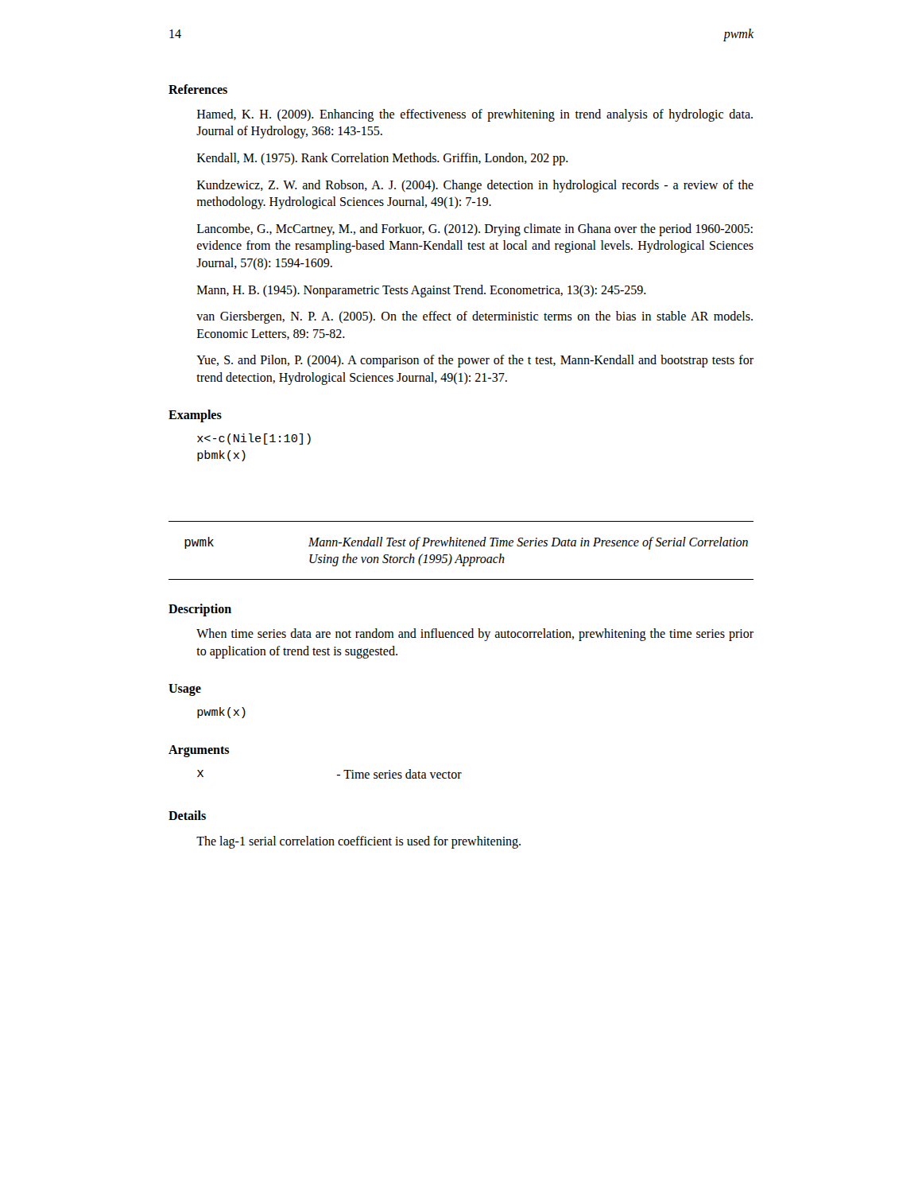14 pwmk
References
Hamed, K. H. (2009). Enhancing the effectiveness of prewhitening in trend analysis of hydrologic data. Journal of Hydrology, 368: 143-155.
Kendall, M. (1975). Rank Correlation Methods. Griffin, London, 202 pp.
Kundzewicz, Z. W. and Robson, A. J. (2004). Change detection in hydrological records - a review of the methodology. Hydrological Sciences Journal, 49(1): 7-19.
Lancombe, G., McCartney, M., and Forkuor, G. (2012). Drying climate in Ghana over the period 1960-2005: evidence from the resampling-based Mann-Kendall test at local and regional levels. Hydrological Sciences Journal, 57(8): 1594-1609.
Mann, H. B. (1945). Nonparametric Tests Against Trend. Econometrica, 13(3): 245-259.
van Giersbergen, N. P. A. (2005). On the effect of deterministic terms on the bias in stable AR models. Economic Letters, 89: 75-82.
Yue, S. and Pilon, P. (2004). A comparison of the power of the t test, Mann-Kendall and bootstrap tests for trend detection, Hydrological Sciences Journal, 49(1): 21-37.
Examples
x<-c(Nile[1:10])
pbmk(x)
pwmk
Mann-Kendall Test of Prewhitened Time Series Data in Presence of Serial Correlation Using the von Storch (1995) Approach
Description
When time series data are not random and influenced by autocorrelation, prewhitening the time series prior to application of trend test is suggested.
Usage
pwmk(x)
Arguments
| x | - Time series data vector |
Details
The lag-1 serial correlation coefficient is used for prewhitening.